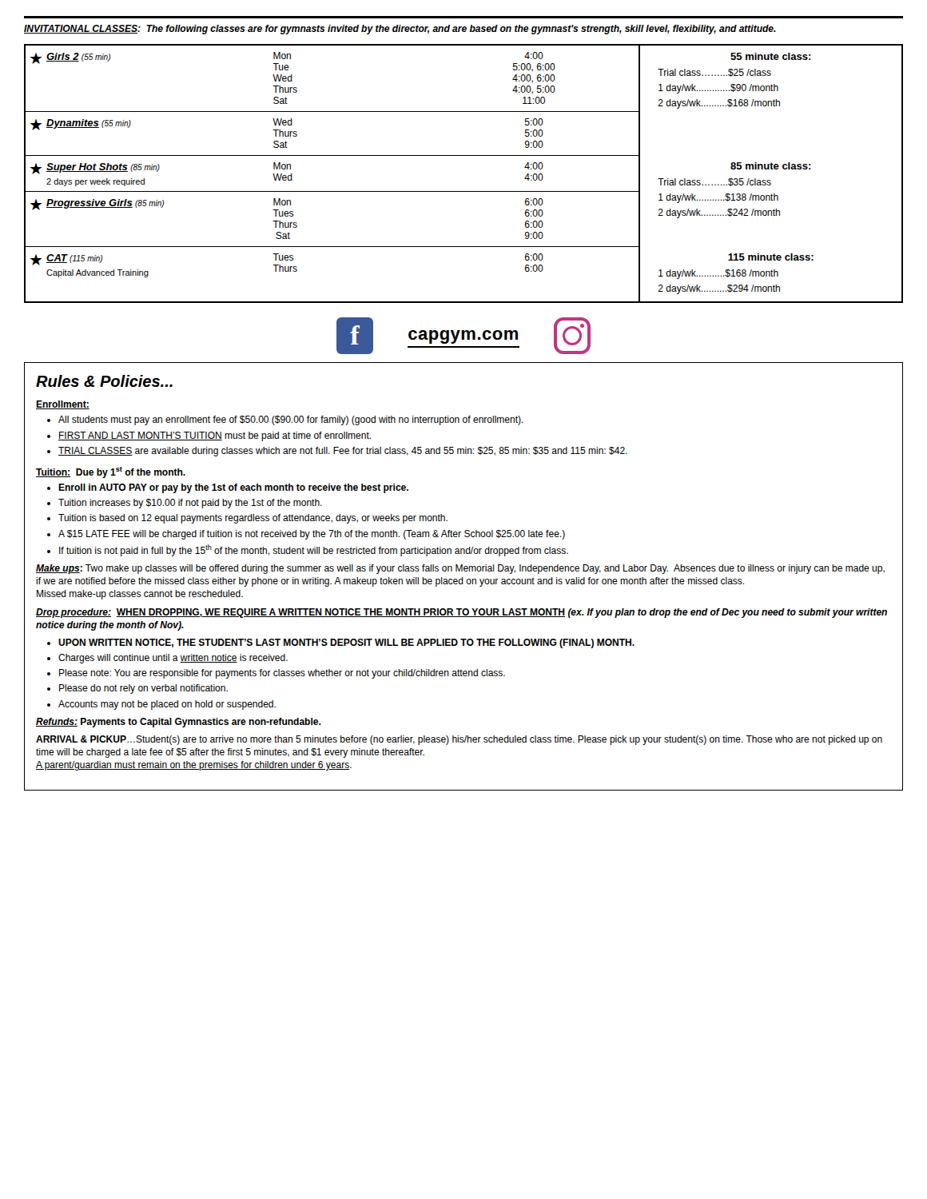INVITATIONAL CLASSES: The following classes are for gymnasts invited by the director, and are based on the gymnast's strength, skill level, flexibility, and attitude.
| ★ Girls 2 (55 min) | Mon Tue Wed Thurs Sat | 4:00 5:00, 6:00 4:00, 6:00 4:00, 5:00 11:00 | 55 minute class: Trial class……...$25 /class 1 day/wk.............$90 /month 2 days/wk..........$168 /month |
| ★ Dynamites (55 min) | Wed Thurs Sat | 5:00 5:00 9:00 |
| ★ Super Hot Shots (85 min) 2 days per week required | Mon Wed | 4:00 4:00 | 85 minute class: Trial class……...$35 /class 1 day/wk...........$138 /month 2 days/wk..........$242 /month |
| ★ Progressive Girls (85 min) | Mon Tues Thurs Sat | 6:00 6:00 6:00 9:00 |
| ★ CAT (115 min) Capital Advanced Training | Tues Thurs | 6:00 6:00 | 115 minute class: 1 day/wk...........$168 /month 2 days/wk..........$294 /month |
f capgym.com
Rules & Policies...
Enrollment:
All students must pay an enrollment fee of $50.00 ($90.00 for family) (good with no interruption of enrollment).
FIRST AND LAST MONTH’S TUITION must be paid at time of enrollment.
TRIAL CLASSES are available during classes which are not full. Fee for trial class, 45 and 55 min: $25, 85 min: $35 and 115 min: $42.
Tuition: Due by 1st of the month.
Enroll in AUTO PAY or pay by the 1st of each month to receive the best price.
Tuition increases by $10.00 if not paid by the 1st of the month.
Tuition is based on 12 equal payments regardless of attendance, days, or weeks per month.
A $15 LATE FEE will be charged if tuition is not received by the 7th of the month. (Team & After School $25.00 late fee.)
If tuition is not paid in full by the 15th of the month, student will be restricted from participation and/or dropped from class.
Make ups: Two make up classes will be offered during the summer as well as if your class falls on Memorial Day, Independence Day, and Labor Day. Absences due to illness or injury can be made up, if we are notified before the missed class either by phone or in writing. A makeup token will be placed on your account and is valid for one month after the missed class.
Missed make-up classes cannot be rescheduled.
Drop procedure: WHEN DROPPING, WE REQUIRE A WRITTEN NOTICE THE MONTH PRIOR TO YOUR LAST MONTH (ex. If you plan to drop the end of Dec you need to submit your written notice during the month of Nov).
UPON WRITTEN NOTICE, THE STUDENT’S LAST MONTH’S DEPOSIT WILL BE APPLIED TO THE FOLLOWING (FINAL) MONTH.
Charges will continue until a written notice is received.
Please note: You are responsible for payments for classes whether or not your child/children attend class.
Please do not rely on verbal notification.
Accounts may not be placed on hold or suspended.
Refunds: Payments to Capital Gymnastics are non-refundable.
ARRIVAL & PICKUP…Student(s) are to arrive no more than 5 minutes before (no earlier, please) his/her scheduled class time. Please pick up your student(s) on time. Those who are not picked up on time will be charged a late fee of $5 after the first 5 minutes, and $1 every minute thereafter.
A parent/guardian must remain on the premises for children under 6 years.